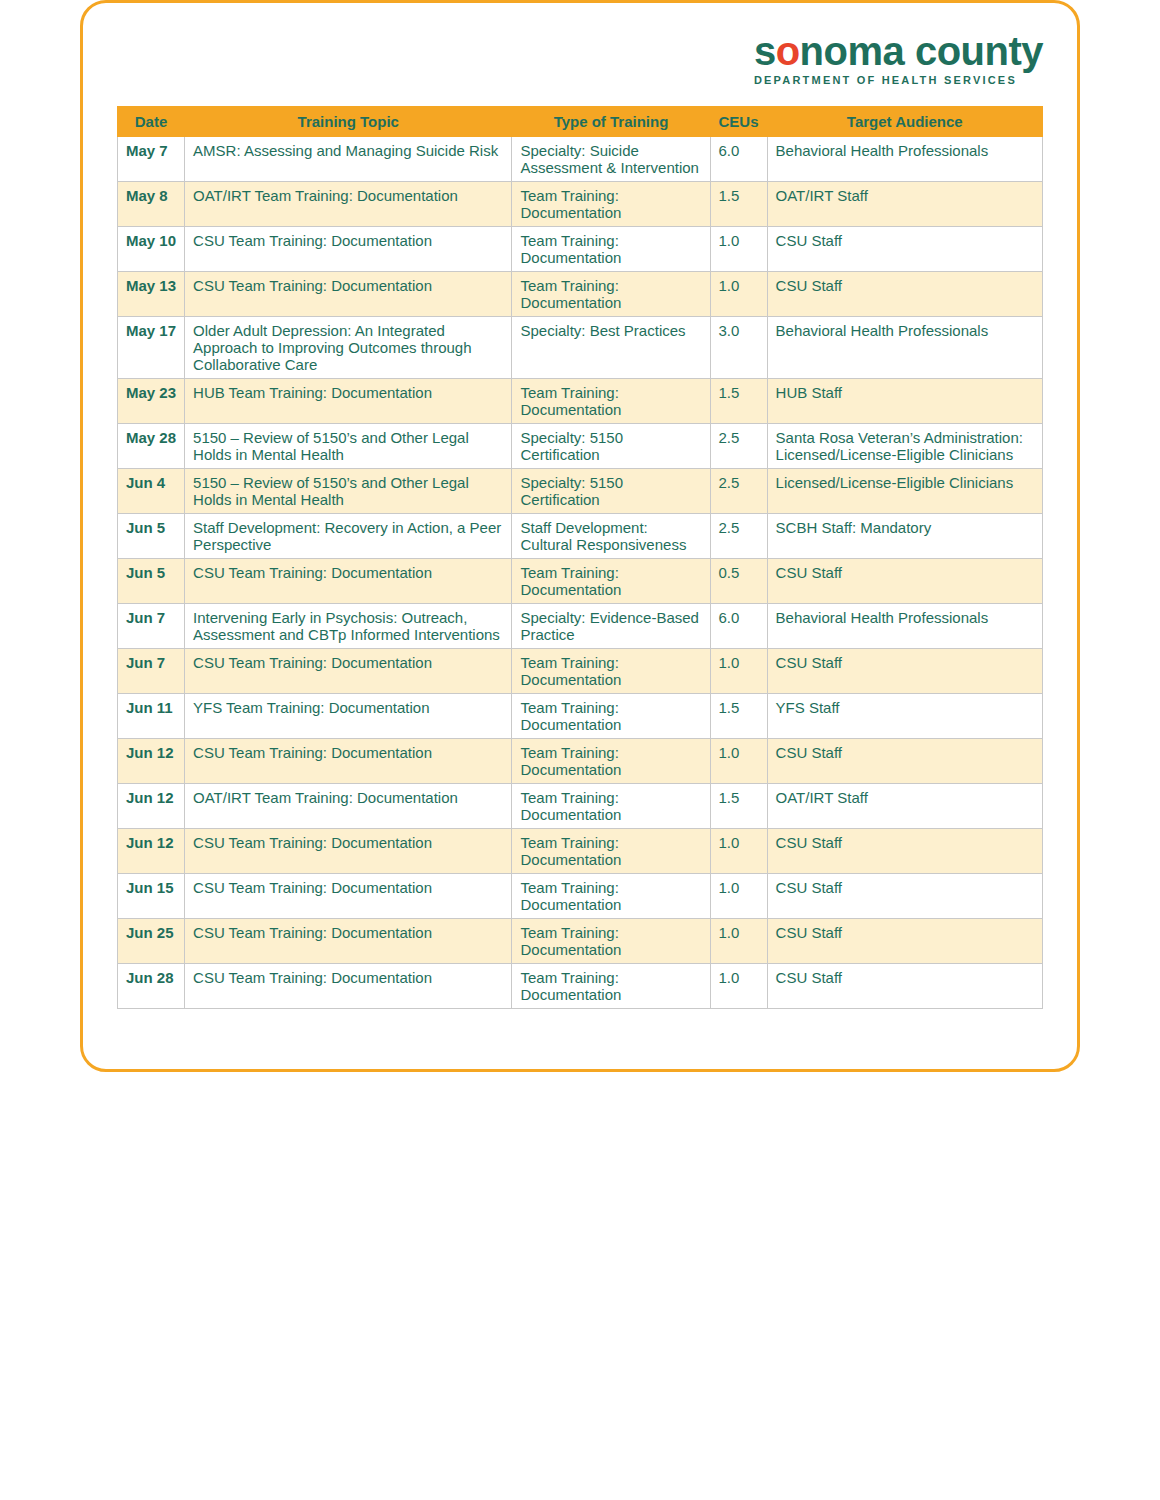sonoma county
DEPARTMENT OF HEALTH SERVICES
| Date | Training Topic | Type of Training | CEUs | Target Audience |
| --- | --- | --- | --- | --- |
| May 7 | AMSR: Assessing and Managing Suicide Risk | Specialty: Suicide Assessment & Intervention | 6.0 | Behavioral Health Professionals |
| May 8 | OAT/IRT Team Training: Documentation | Team Training: Documentation | 1.5 | OAT/IRT Staff |
| May 10 | CSU Team Training: Documentation | Team Training: Documentation | 1.0 | CSU Staff |
| May 13 | CSU Team Training: Documentation | Team Training: Documentation | 1.0 | CSU Staff |
| May 17 | Older Adult Depression: An Integrated Approach to Improving Outcomes through Collaborative Care | Specialty: Best Practices | 3.0 | Behavioral Health Professionals |
| May 23 | HUB Team Training: Documentation | Team Training: Documentation | 1.5 | HUB Staff |
| May 28 | 5150 – Review of 5150’s and Other Legal Holds in Mental Health | Specialty: 5150 Certification | 2.5 | Santa Rosa Veteran’s Administration: Licensed/License-Eligible Clinicians |
| Jun 4 | 5150 – Review of 5150’s and Other Legal Holds in Mental Health | Specialty: 5150 Certification | 2.5 | Licensed/License-Eligible Clinicians |
| Jun 5 | Staff Development: Recovery in Action, a Peer Perspective | Staff Development: Cultural Responsiveness | 2.5 | SCBH Staff: Mandatory |
| Jun 5 | CSU Team Training: Documentation | Team Training: Documentation | 0.5 | CSU Staff |
| Jun 7 | Intervening Early in Psychosis: Outreach, Assessment and CBTp Informed Interventions | Specialty: Evidence-Based Practice | 6.0 | Behavioral Health Professionals |
| Jun 7 | CSU Team Training: Documentation | Team Training: Documentation | 1.0 | CSU Staff |
| Jun 11 | YFS Team Training: Documentation | Team Training: Documentation | 1.5 | YFS Staff |
| Jun 12 | CSU Team Training: Documentation | Team Training: Documentation | 1.0 | CSU Staff |
| Jun 12 | OAT/IRT Team Training: Documentation | Team Training: Documentation | 1.5 | OAT/IRT Staff |
| Jun 12 | CSU Team Training: Documentation | Team Training: Documentation | 1.0 | CSU Staff |
| Jun 15 | CSU Team Training: Documentation | Team Training: Documentation | 1.0 | CSU Staff |
| Jun 25 | CSU Team Training: Documentation | Team Training: Documentation | 1.0 | CSU Staff |
| Jun 28 | CSU Team Training: Documentation | Team Training: Documentation | 1.0 | CSU Staff |